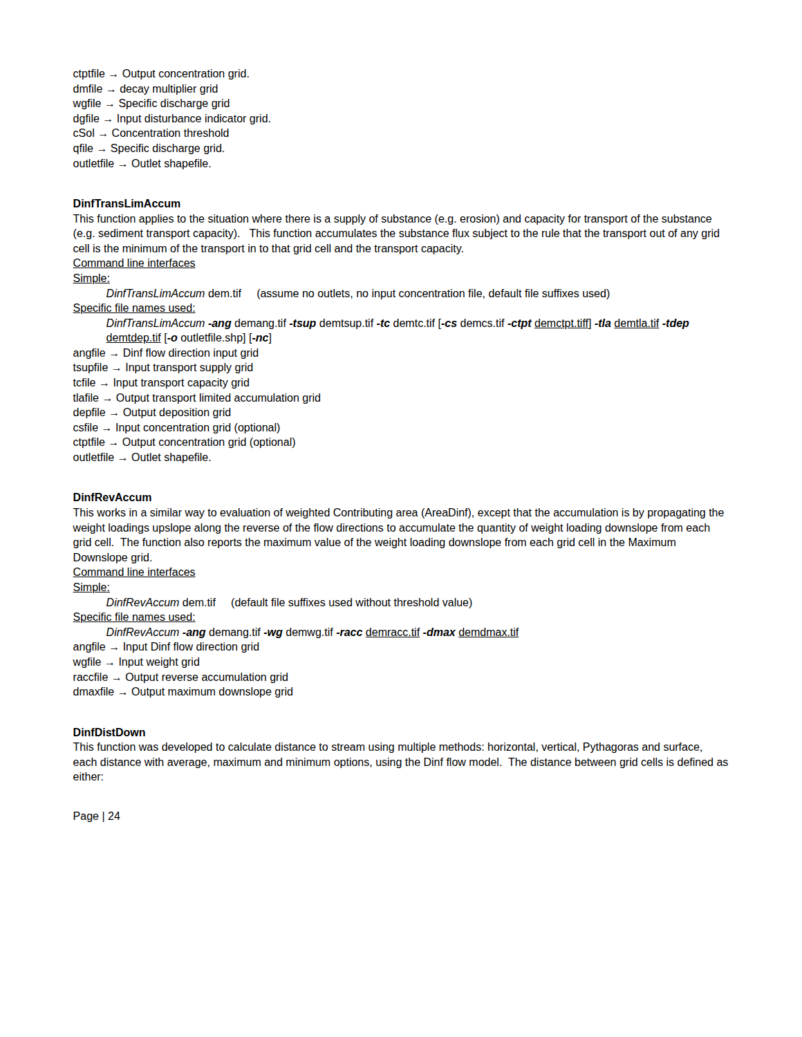ctptfile Output concentration grid.
dmfile decay multiplier grid
wgfile Specific discharge grid
dgfile Input disturbance indicator grid.
cSol Concentration threshold
qfile Specific discharge grid.
outletfile Outlet shapefile.
DinfTransLimAccum
This function applies to the situation where there is a supply of substance (e.g. erosion) and capacity for transport of the substance (e.g. sediment transport capacity). This function accumulates the substance flux subject to the rule that the transport out of any grid cell is the minimum of the transport in to that grid cell and the transport capacity.
Command line interfaces
Simple:
DinfTransLimAccum dem.tif (assume no outlets, no input concentration file, default file suffixes used)
Specific file names used:
DinfTransLimAccum -ang demang.tif -tsup demtsup.tif -tc demtc.tif [-cs demcs.tif -ctpt demctpt.tiff] -tla demtla.tif -tdep demtdep.tif [-o outletfile.shp] [-nc]
angfile Dinf flow direction input grid
tsupfile Input transport supply grid
tcfile Input transport capacity grid
tlafile Output transport limited accumulation grid
depfile Output deposition grid
csfile Input concentration grid (optional)
ctptfile Output concentration grid (optional)
outletfile Outlet shapefile.
DinfRevAccum
This works in a similar way to evaluation of weighted Contributing area (AreaDinf), except that the accumulation is by propagating the weight loadings upslope along the reverse of the flow directions to accumulate the quantity of weight loading downslope from each grid cell. The function also reports the maximum value of the weight loading downslope from each grid cell in the Maximum Downslope grid.
Command line interfaces
Simple:
DinfRevAccum dem.tif (default file suffixes used without threshold value)
Specific file names used:
DinfRevAccum -ang demang.tif -wg demwg.tif -racc demracc.tif -dmax demdmax.tif
angfile Input Dinf flow direction grid
wgfile Input weight grid
raccfile Output reverse accumulation grid
dmaxfile Output maximum downslope grid
DinfDistDown
This function was developed to calculate distance to stream using multiple methods: horizontal, vertical, Pythagoras and surface, each distance with average, maximum and minimum options, using the Dinf flow model. The distance between grid cells is defined as either:
Page | 24